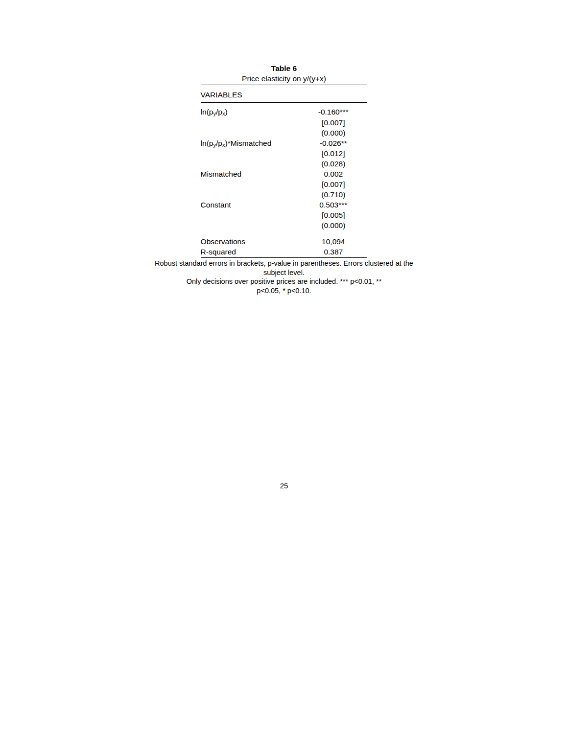Table 6
Price elasticity on y/(y+x)
| VARIABLES |
| ln(p y /p x ) | -0.160*** |
| | [0.007] |
| | (0.000) |
| ln(p y /p x )*Mismatched | -0.026** |
| | [0.012] |
| | (0.028) |
| Mismatched | 0.002 |
| | [0.007] |
| | (0.710) |
| Constant | 0.503*** |
| | [0.005] |
| | (0.000) |
| Observations | 10,094 |
| R-squared | 0.387 |
Robust standard errors in brackets, p-value in parentheses. Errors clustered at the subject level. Only decisions over positive prices are included. *** p<0.01, ** p<0.05, * p<0.10.
25